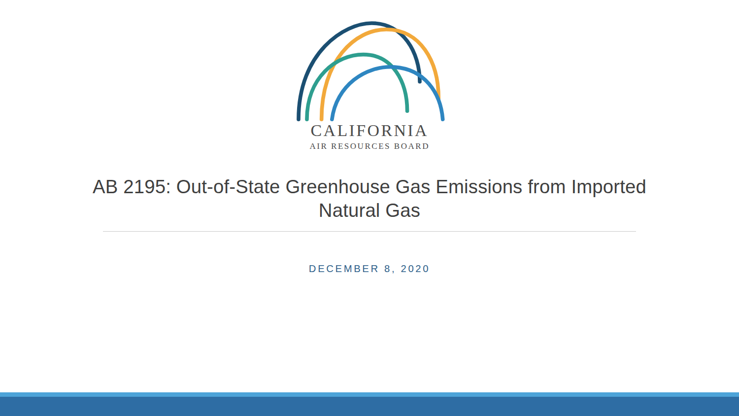CALIFORNIA AIR RESOURCES BOARD
AB 2195: Out-of-State Greenhouse Gas Emissions from Imported Natural Gas
December 8, 2020